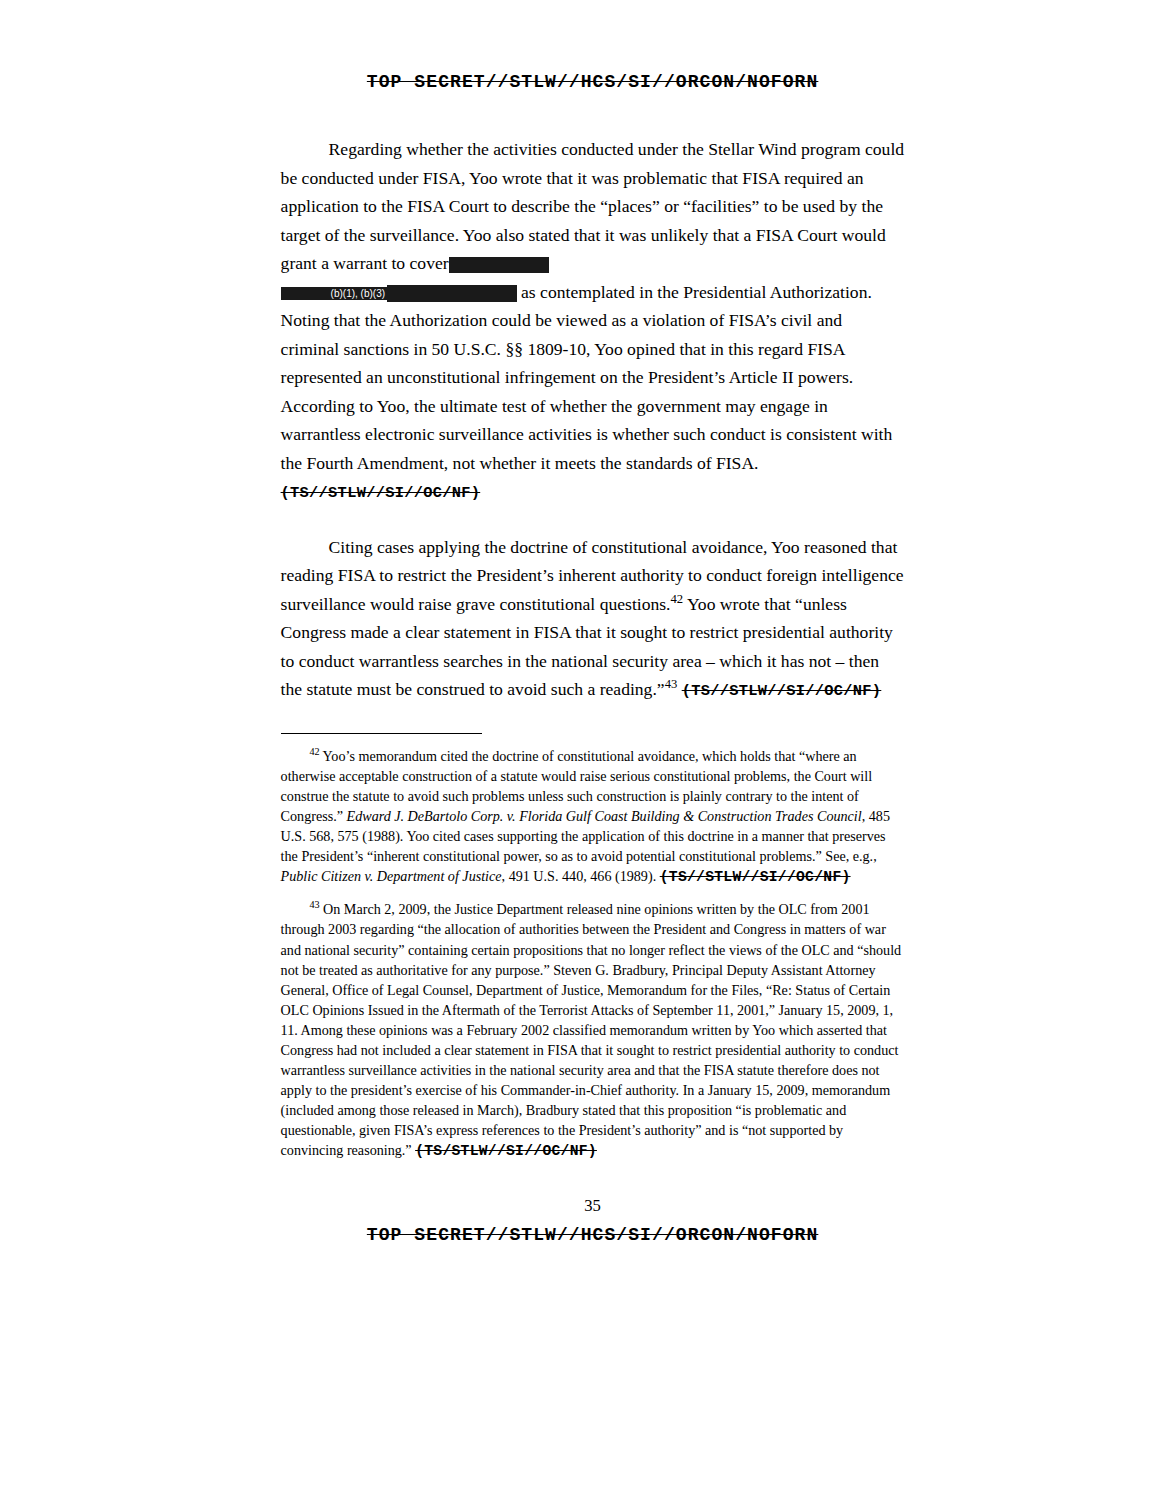TOP SECRET//STLW//HCS/SI//ORCON/NOFORN
Regarding whether the activities conducted under the Stellar Wind program could be conducted under FISA, Yoo wrote that it was problematic that FISA required an application to the FISA Court to describe the “places” or “facilities” to be used by the target of the surveillance. Yoo also stated that it was unlikely that a FISA Court would grant a warrant to cover
(b)(1), (b)(3) as contemplated in the Presidential Authorization. Noting that the Authorization could be viewed as a violation of FISA’s civil and criminal sanctions in 50 U.S.C. §§ 1809-10, Yoo opined that in this regard FISA represented an unconstitutional infringement on the President’s Article II powers. According to Yoo, the ultimate test of whether the government may engage in warrantless electronic surveillance activities is whether such conduct is consistent with the Fourth Amendment, not whether it meets the standards of FISA. (TS//STLW//SI//OC/NF)
Citing cases applying the doctrine of constitutional avoidance, Yoo reasoned that reading FISA to restrict the President’s inherent authority to conduct foreign intelligence surveillance would raise grave constitutional questions.42 Yoo wrote that “unless Congress made a clear statement in FISA that it sought to restrict presidential authority to conduct warrantless searches in the national security area – which it has not – then the statute must be construed to avoid such a reading.”43 (TS//STLW//SI//OC/NF)
42 Yoo’s memorandum cited the doctrine of constitutional avoidance, which holds that “where an otherwise acceptable construction of a statute would raise serious constitutional problems, the Court will construe the statute to avoid such problems unless such construction is plainly contrary to the intent of Congress.” Edward J. DeBartolo Corp. v. Florida Gulf Coast Building & Construction Trades Council, 485 U.S. 568, 575 (1988). Yoo cited cases supporting the application of this doctrine in a manner that preserves the President’s “inherent constitutional power, so as to avoid potential constitutional problems.” See, e.g., Public Citizen v. Department of Justice, 491 U.S. 440, 466 (1989). (TS//STLW//SI//OC/NF)
43 On March 2, 2009, the Justice Department released nine opinions written by the OLC from 2001 through 2003 regarding “the allocation of authorities between the President and Congress in matters of war and national security” containing certain propositions that no longer reflect the views of the OLC and “should not be treated as authoritative for any purpose.” Steven G. Bradbury, Principal Deputy Assistant Attorney General, Office of Legal Counsel, Department of Justice, Memorandum for the Files, “Re: Status of Certain OLC Opinions Issued in the Aftermath of the Terrorist Attacks of September 11, 2001,” January 15, 2009, 1, 11. Among these opinions was a February 2002 classified memorandum written by Yoo which asserted that Congress had not included a clear statement in FISA that it sought to restrict presidential authority to conduct warrantless surveillance activities in the national security area and that the FISA statute therefore does not apply to the president’s exercise of his Commander-in-Chief authority. In a January 15, 2009, memorandum (included among those released in March), Bradbury stated that this proposition “is problematic and questionable, given FISA’s express references to the President’s authority” and is “not supported by convincing reasoning.” (TS/STLW//SI//OC/NF)
35
TOP SECRET//STLW//HCS/SI//ORCON/NOFORN